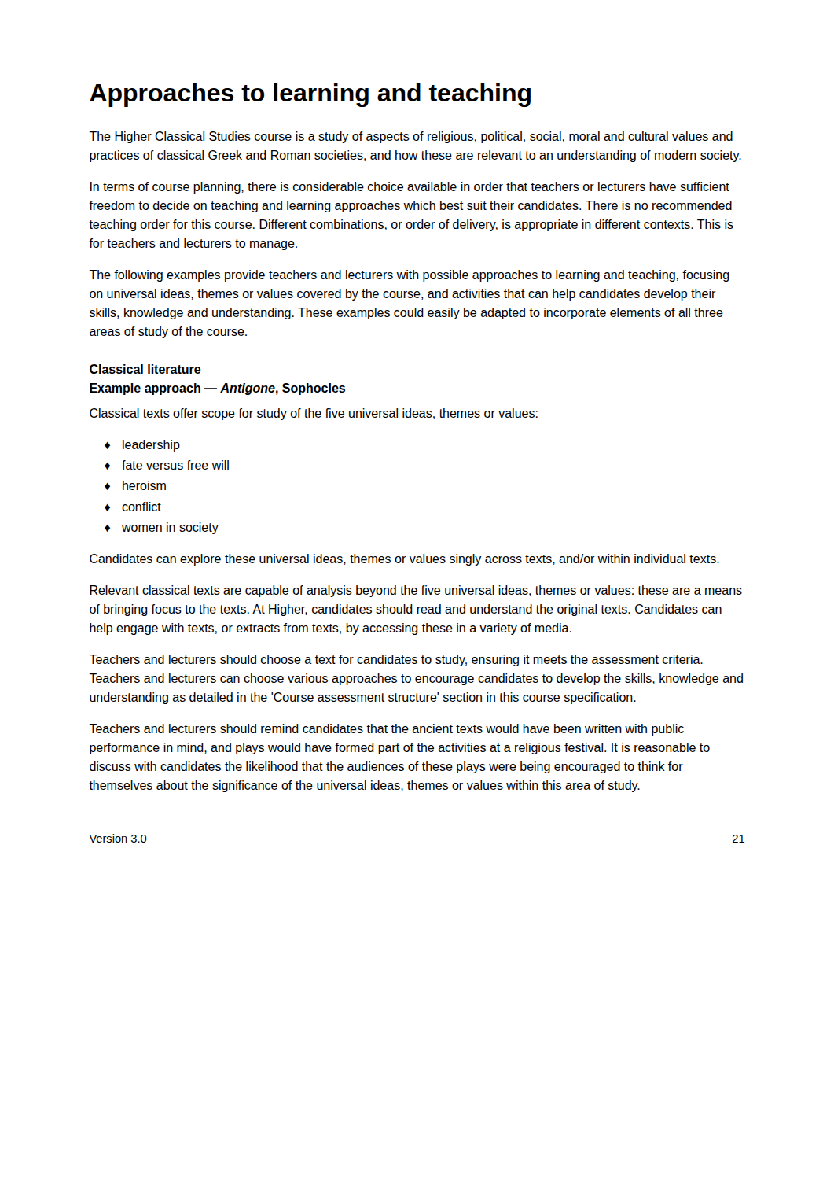Approaches to learning and teaching
The Higher Classical Studies course is a study of aspects of religious, political, social, moral and cultural values and practices of classical Greek and Roman societies, and how these are relevant to an understanding of modern society.
In terms of course planning, there is considerable choice available in order that teachers or lecturers have sufficient freedom to decide on teaching and learning approaches which best suit their candidates. There is no recommended teaching order for this course. Different combinations, or order of delivery, is appropriate in different contexts. This is for teachers and lecturers to manage.
The following examples provide teachers and lecturers with possible approaches to learning and teaching, focusing on universal ideas, themes or values covered by the course, and activities that can help candidates develop their skills, knowledge and understanding. These examples could easily be adapted to incorporate elements of all three areas of study of the course.
Classical literature
Example approach — Antigone, Sophocles
Classical texts offer scope for study of the five universal ideas, themes or values:
leadership
fate versus free will
heroism
conflict
women in society
Candidates can explore these universal ideas, themes or values singly across texts, and/or within individual texts.
Relevant classical texts are capable of analysis beyond the five universal ideas, themes or values: these are a means of bringing focus to the texts. At Higher, candidates should read and understand the original texts. Candidates can help engage with texts, or extracts from texts, by accessing these in a variety of media.
Teachers and lecturers should choose a text for candidates to study, ensuring it meets the assessment criteria. Teachers and lecturers can choose various approaches to encourage candidates to develop the skills, knowledge and understanding as detailed in the 'Course assessment structure' section in this course specification.
Teachers and lecturers should remind candidates that the ancient texts would have been written with public performance in mind, and plays would have formed part of the activities at a religious festival. It is reasonable to discuss with candidates the likelihood that the audiences of these plays were being encouraged to think for themselves about the significance of the universal ideas, themes or values within this area of study.
Version 3.0 21